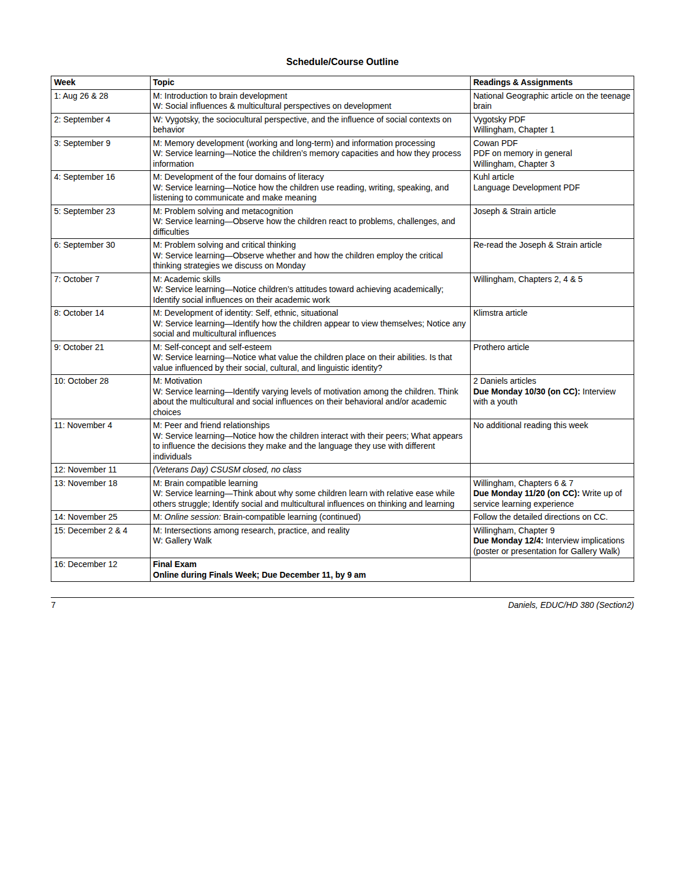Schedule/Course Outline
| Week | Topic | Readings & Assignments |
| --- | --- | --- |
| 1: Aug 26 & 28 | M: Introduction to brain development W: Social influences & multicultural perspectives on development | National Geographic article on the teenage brain |
| 2: September 4 | W: Vygotsky, the sociocultural perspective, and the influence of social contexts on behavior | Vygotsky PDF Willingham, Chapter 1 |
| 3: September 9 | M: Memory development (working and long-term) and information processing W: Service learning—Notice the children’s memory capacities and how they process information | Cowan PDF PDF on memory in general Willingham, Chapter 3 |
| 4: September 16 | M: Development of the four domains of literacy W: Service learning—Notice how the children use reading, writing, speaking, and listening to communicate and make meaning | Kuhl article Language Development PDF |
| 5: September 23 | M: Problem solving and metacognition W: Service learning—Observe how the children react to problems, challenges, and difficulties | Joseph & Strain article |
| 6: September 30 | M: Problem solving and critical thinking W: Service learning—Observe whether and how the children employ the critical thinking strategies we discuss on Monday | Re-read the Joseph & Strain article |
| 7: October 7 | M: Academic skills W: Service learning—Notice children’s attitudes toward achieving academically; Identify social influences on their academic work | Willingham, Chapters 2, 4 & 5 |
| 8: October 14 | M: Development of identity: Self, ethnic, situational W: Service learning—Identify how the children appear to view themselves; Notice any social and multicultural influences | Klimstra article |
| 9: October 21 | M: Self-concept and self-esteem W: Service learning—Notice what value the children place on their abilities. Is that value influenced by their social, cultural, and linguistic identity? | Prothero article |
| 10: October 28 | M: Motivation W: Service learning—Identify varying levels of motivation among the children. Think about the multicultural and social influences on their behavioral and/or academic choices | 2 Daniels articles Due Monday 10/30 (on CC): Interview with a youth |
| 11: November 4 | M: Peer and friend relationships W: Service learning—Notice how the children interact with their peers; What appears to influence the decisions they make and the language they use with different individuals | No additional reading this week |
| 12: November 11 | (Veterans Day) CSUSM closed, no class | |
| 13: November 18 | M: Brain compatible learning W: Service learning—Think about why some children learn with relative ease while others struggle; Identify social and multicultural influences on thinking and learning | Willingham, Chapters 6 & 7 Due Monday 11/20 (on CC): Write up of service learning experience |
| 14: November 25 | M: Online session: Brain-compatible learning (continued) | Follow the detailed directions on CC. |
| 15: December 2 & 4 | M: Intersections among research, practice, and reality W: Gallery Walk | Willingham, Chapter 9 Due Monday 12/4: Interview implications (poster or presentation for Gallery Walk) |
| 16: December 12 | Final Exam Online during Finals Week; Due December 11, by 9 am | |
7
Daniels, EDUC/HD 380 (Section2)